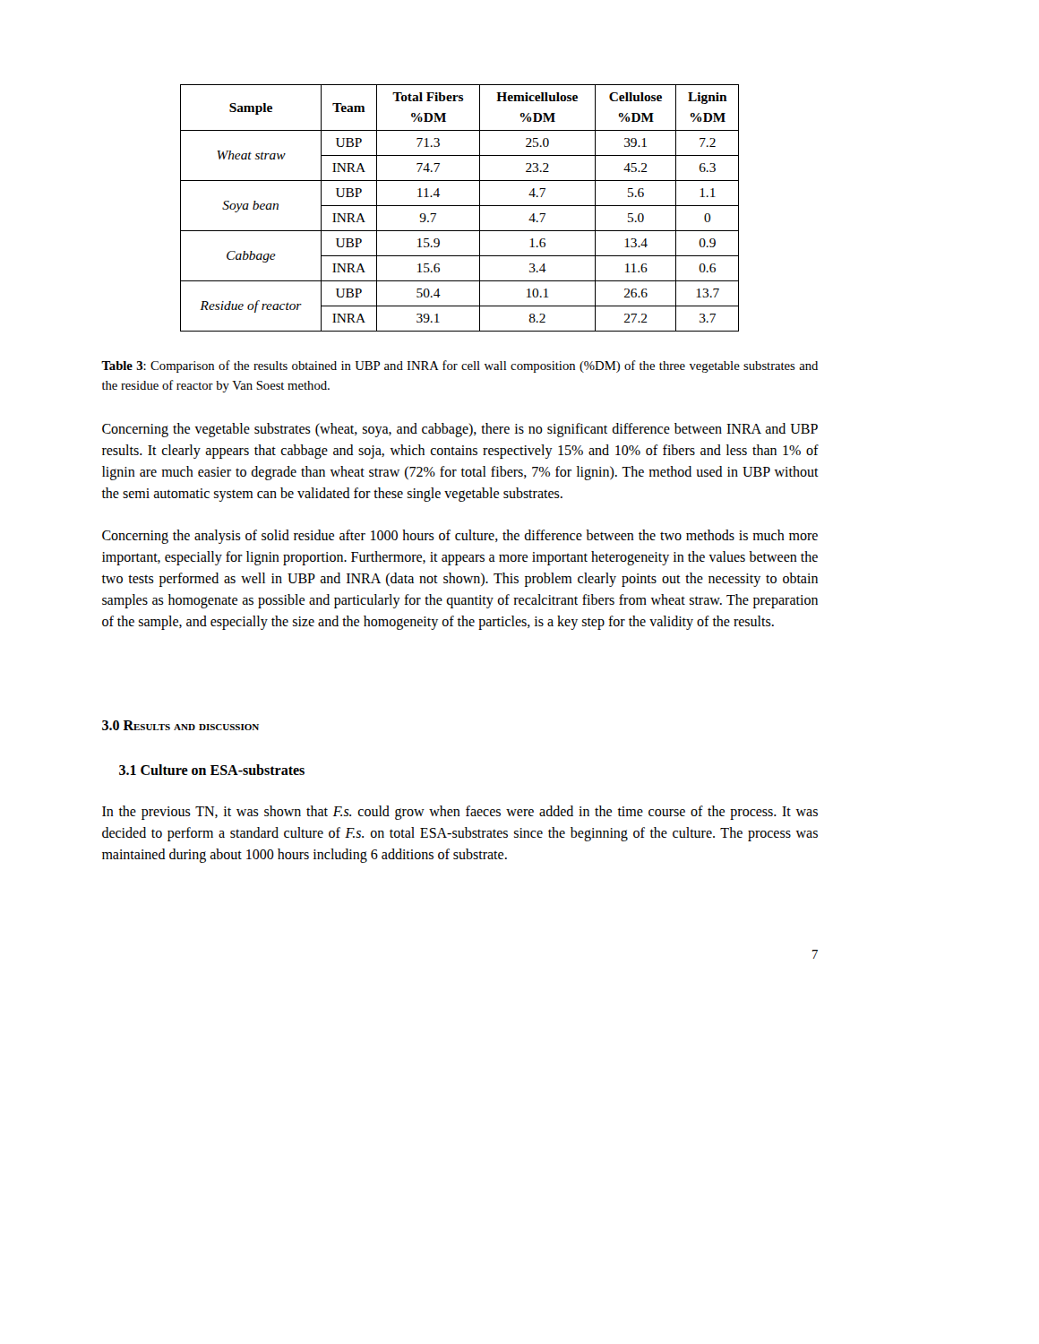| Sample | Team | Total Fibers %DM | Hemicellulose %DM | Cellulose %DM | Lignin %DM |
| --- | --- | --- | --- | --- | --- |
| Wheat straw | UBP | 71.3 | 25.0 | 39.1 | 7.2 |
| INRA | 74.7 | 23.2 | 45.2 | 6.3 |
| Soya bean | UBP | 11.4 | 4.7 | 5.6 | 1.1 |
| INRA | 9.7 | 4.7 | 5.0 | 0 |
| Cabbage | UBP | 15.9 | 1.6 | 13.4 | 0.9 |
| INRA | 15.6 | 3.4 | 11.6 | 0.6 |
| Residue of reactor | UBP | 50.4 | 10.1 | 26.6 | 13.7 |
| INRA | 39.1 | 8.2 | 27.2 | 3.7 |
Table 3: Comparison of the results obtained in UBP and INRA for cell wall composition (%DM) of the three vegetable substrates and the residue of reactor by Van Soest method.
Concerning the vegetable substrates (wheat, soya, and cabbage), there is no significant difference between INRA and UBP results. It clearly appears that cabbage and soja, which contains respectively 15% and 10% of fibers and less than 1% of lignin are much easier to degrade than wheat straw (72% for total fibers, 7% for lignin). The method used in UBP without the semi automatic system can be validated for these single vegetable substrates.
Concerning the analysis of solid residue after 1000 hours of culture, the difference between the two methods is much more important, especially for lignin proportion. Furthermore, it appears a more important heterogeneity in the values between the two tests performed as well in UBP and INRA (data not shown). This problem clearly points out the necessity to obtain samples as homogenate as possible and particularly for the quantity of recalcitrant fibers from wheat straw. The preparation of the sample, and especially the size and the homogeneity of the particles, is a key step for the validity of the results.
3.0 Results and discussion
3.1 Culture on ESA-substrates
In the previous TN, it was shown that F.s. could grow when faeces were added in the time course of the process. It was decided to perform a standard culture of F.s. on total ESA-substrates since the beginning of the culture. The process was maintained during about 1000 hours including 6 additions of substrate.
7